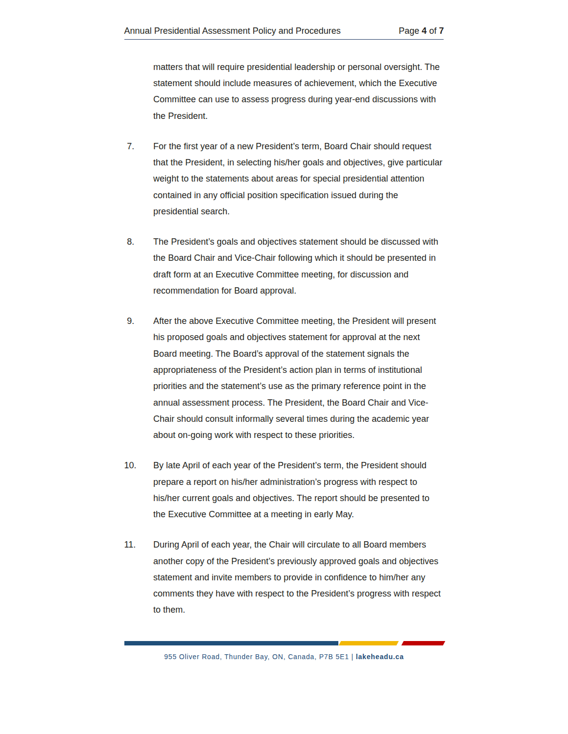Annual Presidential Assessment Policy and Procedures
Page 4 of 7
matters that will require presidential leadership or personal oversight. The statement should include measures of achievement, which the Executive Committee can use to assess progress during year-end discussions with the President.
7. For the first year of a new President’s term, Board Chair should request that the President, in selecting his/her goals and objectives, give particular weight to the statements about areas for special presidential attention contained in any official position specification issued during the presidential search.
8. The President’s goals and objectives statement should be discussed with the Board Chair and Vice-Chair following which it should be presented in draft form at an Executive Committee meeting, for discussion and recommendation for Board approval.
9. After the above Executive Committee meeting, the President will present his proposed goals and objectives statement for approval at the next Board meeting. The Board’s approval of the statement signals the appropriateness of the President’s action plan in terms of institutional priorities and the statement’s use as the primary reference point in the annual assessment process. The President, the Board Chair and Vice-Chair should consult informally several times during the academic year about on-going work with respect to these priorities.
10. By late April of each year of the President’s term, the President should prepare a report on his/her administration’s progress with respect to his/her current goals and objectives. The report should be presented to the Executive Committee at a meeting in early May.
11. During April of each year, the Chair will circulate to all Board members another copy of the President’s previously approved goals and objectives statement and invite members to provide in confidence to him/her any comments they have with respect to the President’s progress with respect to them.
955 Oliver Road, Thunder Bay, ON, Canada, P7B 5E1 | lakeheadu.ca